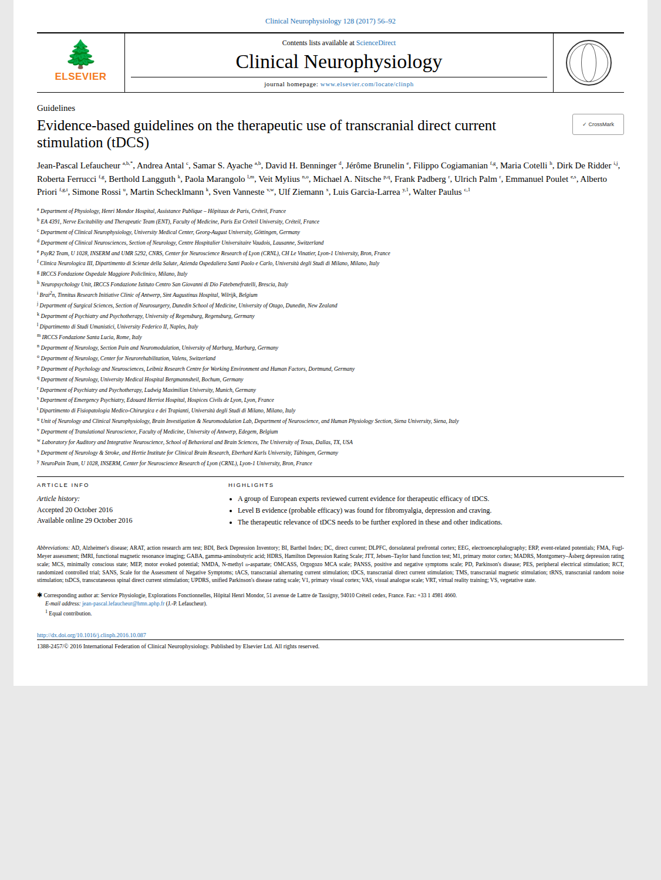Clinical Neurophysiology 128 (2017) 56–92
🌲
ELSEVIER
Contents lists available at ScienceDirect
Clinical Neurophysiology
journal homepage: www.elsevier.com/locate/clinph
Guidelines
✓ CrossMark
Evidence-based guidelines on the therapeutic use of transcranial direct current stimulation (tDCS)
Jean-Pascal Lefaucheur a,b,*, Andrea Antal c, Samar S. Ayache a,b, David H. Benninger d, Jérôme Brunelin e, Filippo Cogiamanian f,g, Maria Cotelli h, Dirk De Ridder i,j, Roberta Ferrucci f,g, Berthold Langguth k, Paola Marangolo l,m, Veit Mylius n,o, Michael A. Nitsche p,q, Frank Padberg r, Ulrich Palm r, Emmanuel Poulet e,s, Alberto Priori f,g,t, Simone Rossi u, Martin Schecklmann k, Sven Vanneste v,w, Ulf Ziemann x, Luis Garcia-Larrea y,1, Walter Paulus c,1
a Department of Physiology, Henri Mondor Hospital, Assistance Publique – Hôpitaux de Paris, Créteil, France
b EA 4391, Nerve Excitability and Therapeutic Team (ENT), Faculty of Medicine, Paris Est Créteil University, Créteil, France
c Department of Clinical Neurophysiology, University Medical Center, Georg-August University, Göttingen, Germany
d Department of Clinical Neurosciences, Section of Neurology, Centre Hospitalier Universitaire Vaudois, Lausanne, Switzerland
e PsyR2 Team, U 1028, INSERM and UMR 5292, CNRS, Center for Neuroscience Research of Lyon (CRNL), CH Le Vinatier, Lyon-1 University, Bron, France
f Clinica Neurologica III, Dipartimento di Scienze della Salute, Azienda Ospedaliera Santi Paolo e Carlo, Università degli Studi di Milano, Milano, Italy
g IRCCS Fondazione Ospedale Maggiore Policlinico, Milano, Italy
h Neuropsychology Unit, IRCCS Fondazione Istituto Centro San Giovanni di Dio Fatebenefratelli, Brescia, Italy
i Brai2n, Tinnitus Research Initiative Clinic of Antwerp, Sint Augustinus Hospital, Wilrijk, Belgium
j Department of Surgical Sciences, Section of Neurosurgery, Dunedin School of Medicine, University of Otago, Dunedin, New Zealand
k Department of Psychiatry and Psychotherapy, University of Regensburg, Regensburg, Germany
l Dipartimento di Studi Umanistici, University Federico II, Naples, Italy
m IRCCS Fondazione Santa Lucia, Rome, Italy
n Department of Neurology, Section Pain and Neuromodulation, University of Marburg, Marburg, Germany
o Department of Neurology, Center for Neurorehabilitation, Valens, Switzerland
p Department of Psychology and Neurosciences, Leibniz Research Centre for Working Environment and Human Factors, Dortmund, Germany
q Department of Neurology, University Medical Hospital Bergmannsheil, Bochum, Germany
r Department of Psychiatry and Psychotherapy, Ludwig Maximilian University, Munich, Germany
s Department of Emergency Psychiatry, Edouard Herriot Hospital, Hospices Civils de Lyon, Lyon, France
t Dipartimento di Fisiopatologia Medico-Chirurgica e dei Trapianti, Università degli Studi di Milano, Milano, Italy
u Unit of Neurology and Clinical Neurophysiology, Brain Investigation & Neuromodulation Lab, Department of Neuroscience, and Human Physiology Section, Siena University, Siena, Italy
v Department of Translational Neuroscience, Faculty of Medicine, University of Antwerp, Edegem, Belgium
w Laboratory for Auditory and Integrative Neuroscience, School of Behavioral and Brain Sciences, The University of Texas, Dallas, TX, USA
x Department of Neurology & Stroke, and Hertie Institute for Clinical Brain Research, Eberhard Karls University, Tübingen, Germany
y NeuroPain Team, U 1028, INSERM, Center for Neuroscience Research of Lyon (CRNL), Lyon-1 University, Bron, France
Article info
Article history:
Accepted 20 October 2016
Available online 29 October 2016
Highlights
A group of European experts reviewed current evidence for therapeutic efficacy of tDCS.
Level B evidence (probable efficacy) was found for fibromyalgia, depression and craving.
The therapeutic relevance of tDCS needs to be further explored in these and other indications.
Abbreviations: AD, Alzheimer's disease; ARAT, action research arm test; BDI, Beck Depression Inventory; BI, Barthel Index; DC, direct current; DLPFC, dorsolateral prefrontal cortex; EEG, electroencephalography; ERP, event-related potentials; FMA, Fugl-Meyer assessment; fMRI, functional magnetic resonance imaging; GABA, gamma-aminobutyric acid; HDRS, Hamilton Depression Rating Scale; JTT, Jebsen–Taylor hand function test; M1, primary motor cortex; MADRS, Montgomery–Åsberg depression rating scale; MCS, minimally conscious state; MEP, motor evoked potential; NMDA, N-methyl d-aspartate; OMCASS, Orgogozo MCA scale; PANSS, positive and negative symptoms scale; PD, Parkinson's disease; PES, peripheral electrical stimulation; RCT, randomized controlled trial; SANS, Scale for the Assessment of Negative Symptoms; tACS, transcranial alternating current stimulation; tDCS, transcranial direct current stimulation; TMS, transcranial magnetic stimulation; tRNS, transcranial random noise stimulation; tsDCS, transcutaneous spinal direct current stimulation; UPDRS, unified Parkinson's disease rating scale; V1, primary visual cortex; VAS, visual analogue scale; VRT, virtual reality training; VS, vegetative state.
✱ Corresponding author at: Service Physiologie, Explorations Fonctionnelles, Hôpital Henri Mondor, 51 avenue de Lattre de Tassigny, 94010 Créteil cedex, France. Fax: +33 1 4981 4660.
E-mail address: jean-pascal.lefaucheur@hmn.aphp.fr (J.-P. Lefaucheur).
1 Equal contribution.
http://dx.doi.org/10.1016/j.clinph.2016.10.087
1388-2457/© 2016 International Federation of Clinical Neurophysiology. Published by Elsevier Ltd. All rights reserved.